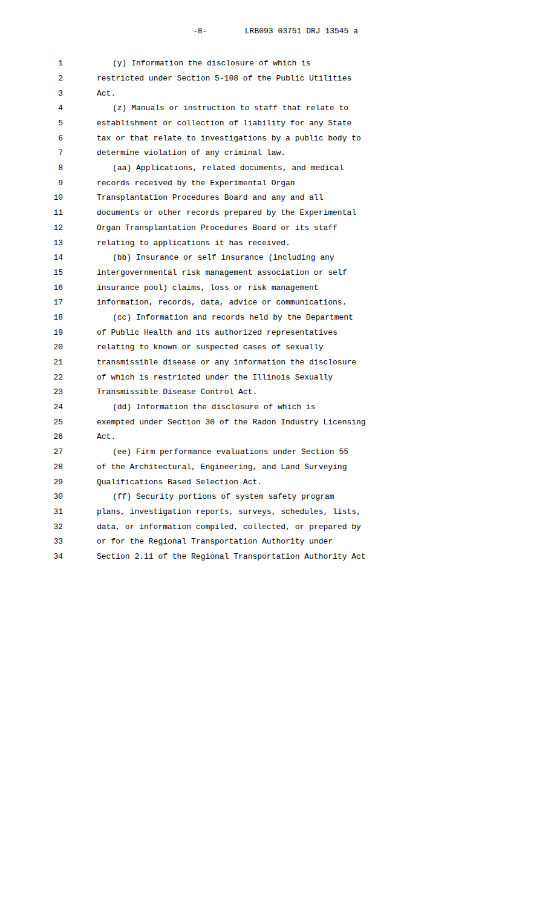-8- LRB093 03751 DRJ 13545 a
(y) Information the disclosure of which is
restricted under Section 5-108 of the Public Utilities
Act.
(z) Manuals or instruction to staff that relate to
establishment or collection of liability for any State
tax or that relate to investigations by a public body to
determine violation of any criminal law.
(aa) Applications, related documents, and medical
records received by the Experimental Organ
Transplantation Procedures Board and any and all
documents or other records prepared by the Experimental
Organ Transplantation Procedures Board or its staff
relating to applications it has received.
(bb) Insurance or self insurance (including any
intergovernmental risk management association or self
insurance pool) claims, loss or risk management
information, records, data, advice or communications.
(cc) Information and records held by the Department
of Public Health and its authorized representatives
relating to known or suspected cases of sexually
transmissible disease or any information the disclosure
of which is restricted under the Illinois Sexually
Transmissible Disease Control Act.
(dd) Information the disclosure of which is
exempted under Section 30 of the Radon Industry Licensing
Act.
(ee) Firm performance evaluations under Section 55
of the Architectural, Engineering, and Land Surveying
Qualifications Based Selection Act.
(ff) Security portions of system safety program
plans, investigation reports, surveys, schedules, lists,
data, or information compiled, collected, or prepared by
or for the Regional Transportation Authority under
Section 2.11 of the Regional Transportation Authority Act